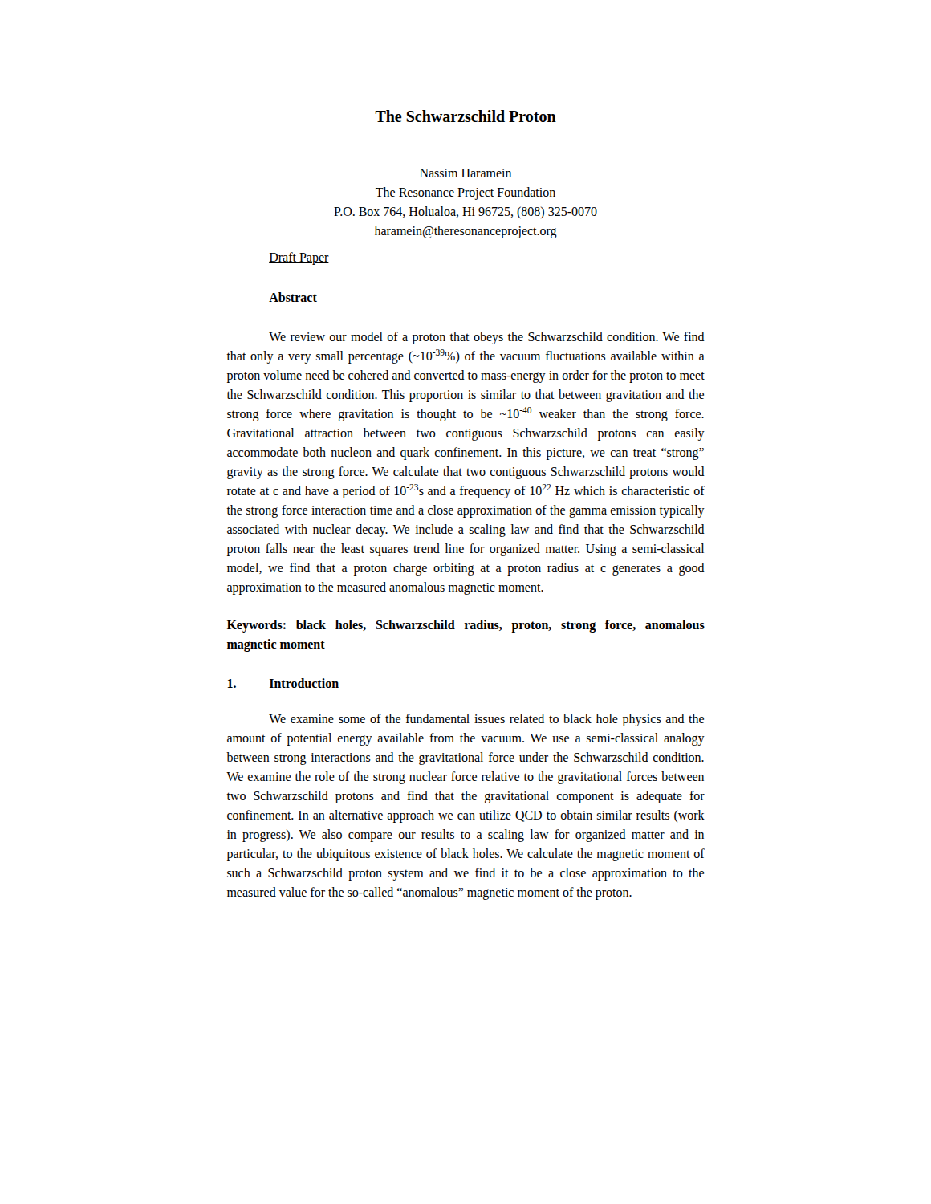The Schwarzschild Proton
Nassim Haramein
The Resonance Project Foundation
P.O. Box 764, Holualoa, Hi 96725, (808) 325-0070
haramein@theresonanceproject.org
Draft Paper
Abstract
We review our model of a proton that obeys the Schwarzschild condition. We find that only a very small percentage (~10-39%) of the vacuum fluctuations available within a proton volume need be cohered and converted to mass-energy in order for the proton to meet the Schwarzschild condition. This proportion is similar to that between gravitation and the strong force where gravitation is thought to be ~10-40 weaker than the strong force. Gravitational attraction between two contiguous Schwarzschild protons can easily accommodate both nucleon and quark confinement. In this picture, we can treat “strong” gravity as the strong force. We calculate that two contiguous Schwarzschild protons would rotate at c and have a period of 10-23s and a frequency of 1022 Hz which is characteristic of the strong force interaction time and a close approximation of the gamma emission typically associated with nuclear decay. We include a scaling law and find that the Schwarzschild proton falls near the least squares trend line for organized matter. Using a semi-classical model, we find that a proton charge orbiting at a proton radius at c generates a good approximation to the measured anomalous magnetic moment.
Keywords: black holes, Schwarzschild radius, proton, strong force, anomalous magnetic moment
1. Introduction
We examine some of the fundamental issues related to black hole physics and the amount of potential energy available from the vacuum. We use a semi-classical analogy between strong interactions and the gravitational force under the Schwarzschild condition. We examine the role of the strong nuclear force relative to the gravitational forces between two Schwarzschild protons and find that the gravitational component is adequate for confinement. In an alternative approach we can utilize QCD to obtain similar results (work in progress). We also compare our results to a scaling law for organized matter and in particular, to the ubiquitous existence of black holes. We calculate the magnetic moment of such a Schwarzschild proton system and we find it to be a close approximation to the measured value for the so-called “anomalous” magnetic moment of the proton.